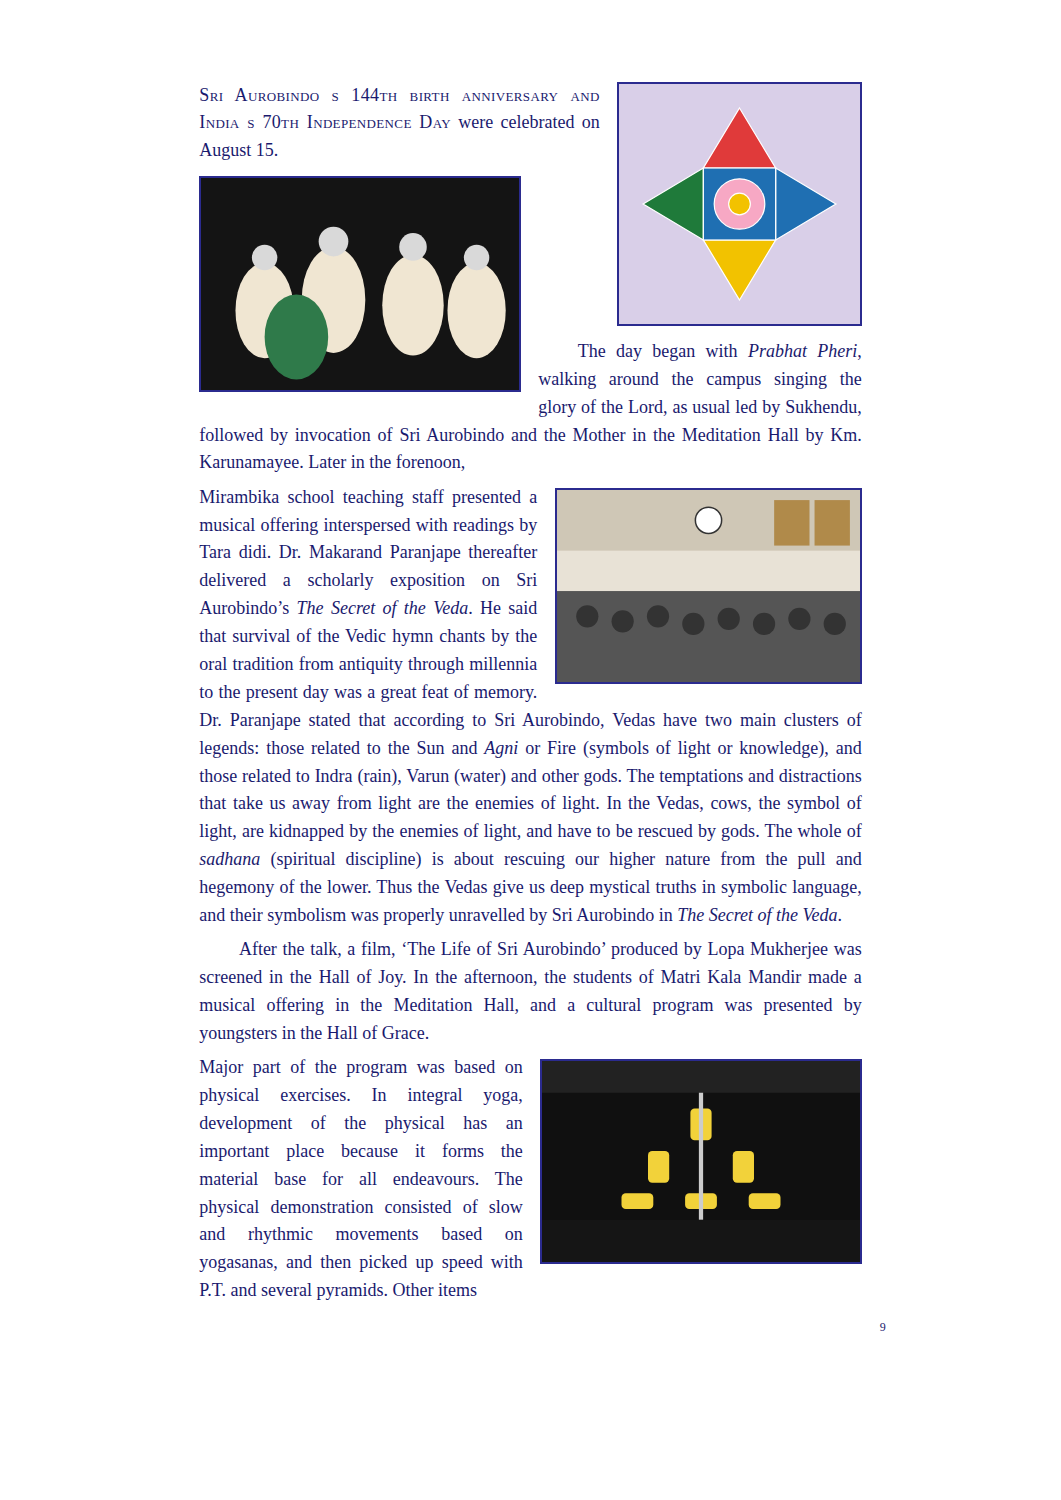Sri Aurobindo s 144th birth anniversary and India s 70th Independence Day were celebrated on August 15.
The day began with Prabhat Pheri, walking around the campus singing the glory of the Lord, as usual led by Sukhendu, followed by invocation of Sri Aurobindo and the Mother in the Meditation Hall by Km. Karunamayee. Later in the forenoon,
Mirambika school teaching staff presented a musical offering interspersed with readings by Tara didi. Dr. Makarand Paranjape thereafter delivered a scholarly exposition on Sri Aurobindo’s The Secret of the Veda. He said that survival of the Vedic hymn chants by the oral tradition from antiquity through millennia to the present day was a great feat of memory. Dr. Paranjape stated that according to Sri Aurobindo, Vedas have two main clusters of legends: those related to the Sun and Agni or Fire (symbols of light or knowledge), and those related to Indra (rain), Varun (water) and other gods. The temptations and distractions that take us away from light are the enemies of light. In the Vedas, cows, the symbol of light, are kidnapped by the enemies of light, and have to be rescued by gods. The whole of sadhana (spiritual discipline) is about rescuing our higher nature from the pull and hegemony of the lower. Thus the Vedas give us deep mystical truths in symbolic language, and their symbolism was properly unravelled by Sri Aurobindo in The Secret of the Veda.
After the talk, a film, ‘The Life of Sri Aurobindo’ produced by Lopa Mukherjee was screened in the Hall of Joy. In the afternoon, the students of Matri Kala Mandir made a musical offering in the Meditation Hall, and a cultural program was presented by youngsters in the Hall of Grace.
Major part of the program was based on physical exercises. In integral yoga, development of the physical has an important place because it forms the material base for all endeavours. The physical demonstration consisted of slow and rhythmic movements based on yogasanas, and then picked up speed with P.T. and several pyramids. Other items
9